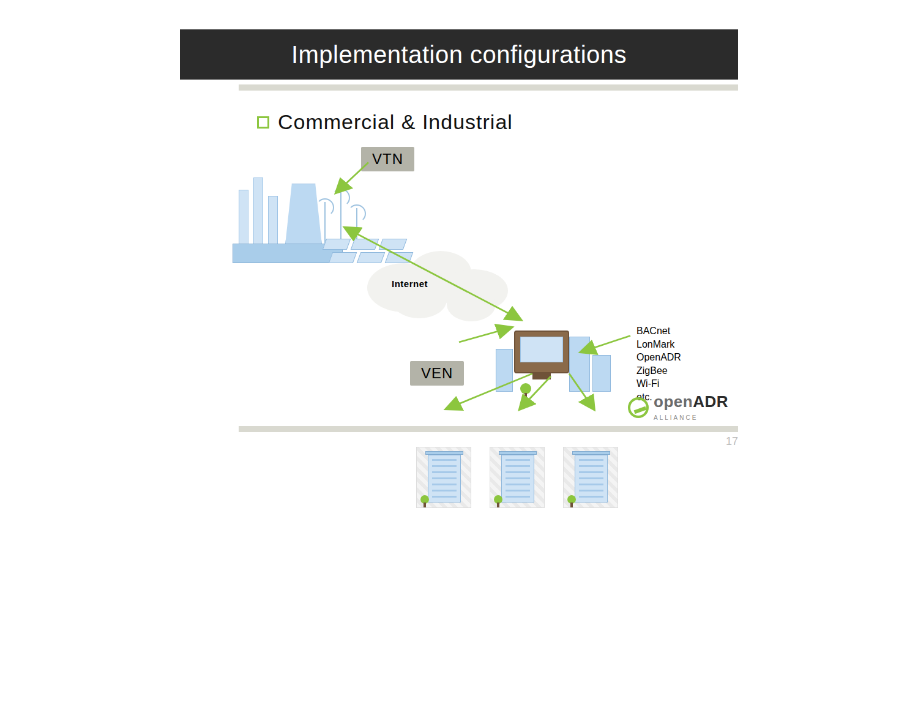Implementation configurations
Commercial & Industrial
VTN
Internet
VEN
BACnet
LonMark
OpenADR
ZigBee
Wi-Fi
etc.
openADR
ALLIANCE
17